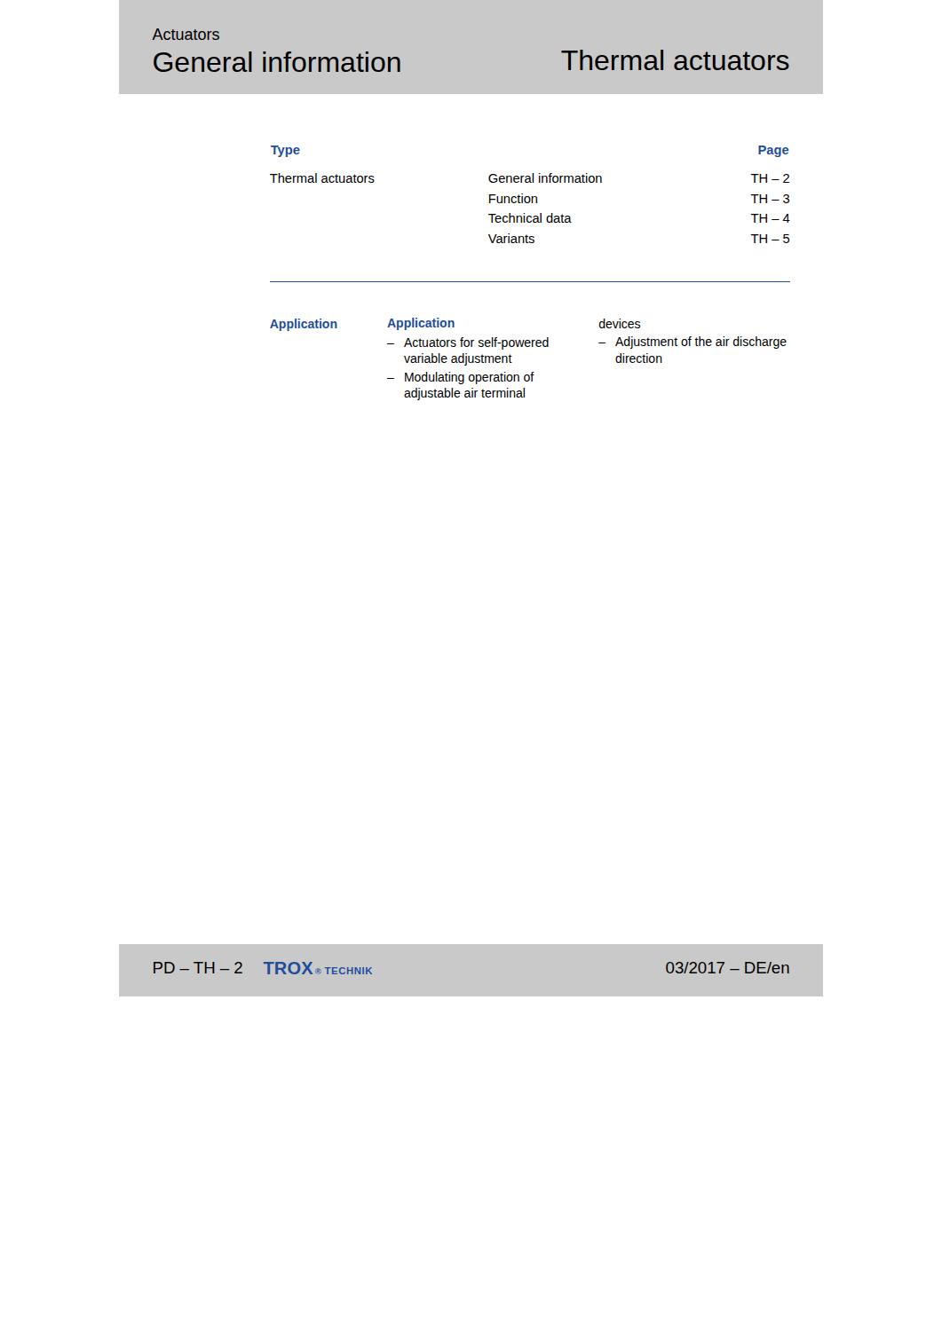Actuators
General information
Thermal actuators
| Type | | Page |
| --- | --- | --- |
| Thermal actuators | General information | TH – 2 |
| | Function | TH – 3 |
| | Technical data | TH – 4 |
| | Variants | TH – 5 |
Application
Application
Actuators for self-powered variable adjustment
Modulating operation of adjustable air terminal
devices
Adjustment of the air discharge direction
PD – TH – 2 TROX®TECHNIK
03/2017 – DE/en